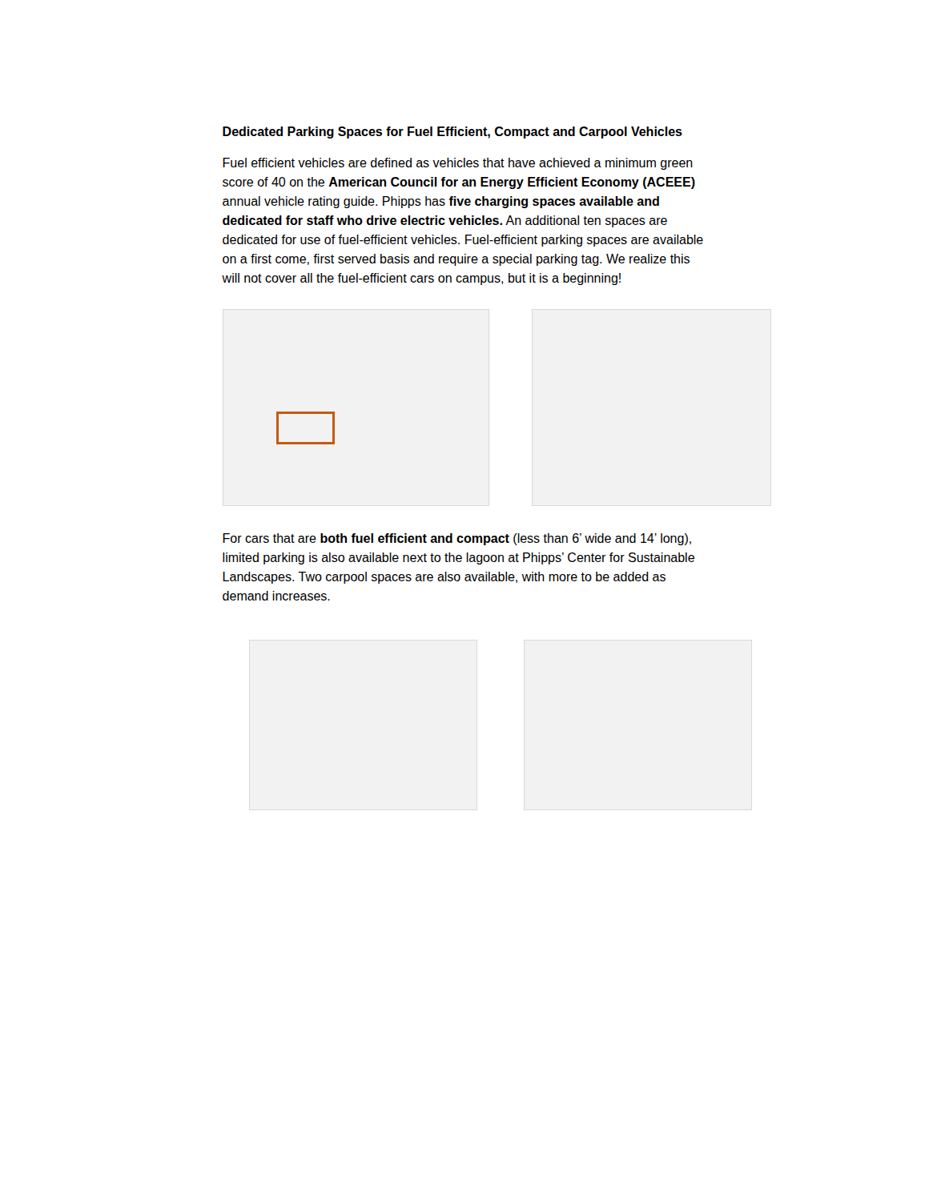Dedicated Parking Spaces for Fuel Efficient, Compact and Carpool Vehicles
Fuel efficient vehicles are defined as vehicles that have achieved a minimum green score of 40 on the American Council for an Energy Efficient Economy (ACEEE) annual vehicle rating guide. Phipps has five charging spaces available and dedicated for staff who drive electric vehicles. An additional ten spaces are dedicated for use of fuel-efficient vehicles. Fuel-efficient parking spaces are available on a first come, first served basis and require a special parking tag. We realize this will not cover all the fuel-efficient cars on campus, but it is a beginning!
For cars that are both fuel efficient and compact (less than 6’ wide and 14’ long), limited parking is also available next to the lagoon at Phipps’ Center for Sustainable Landscapes. Two carpool spaces are also available, with more to be added as demand increases.